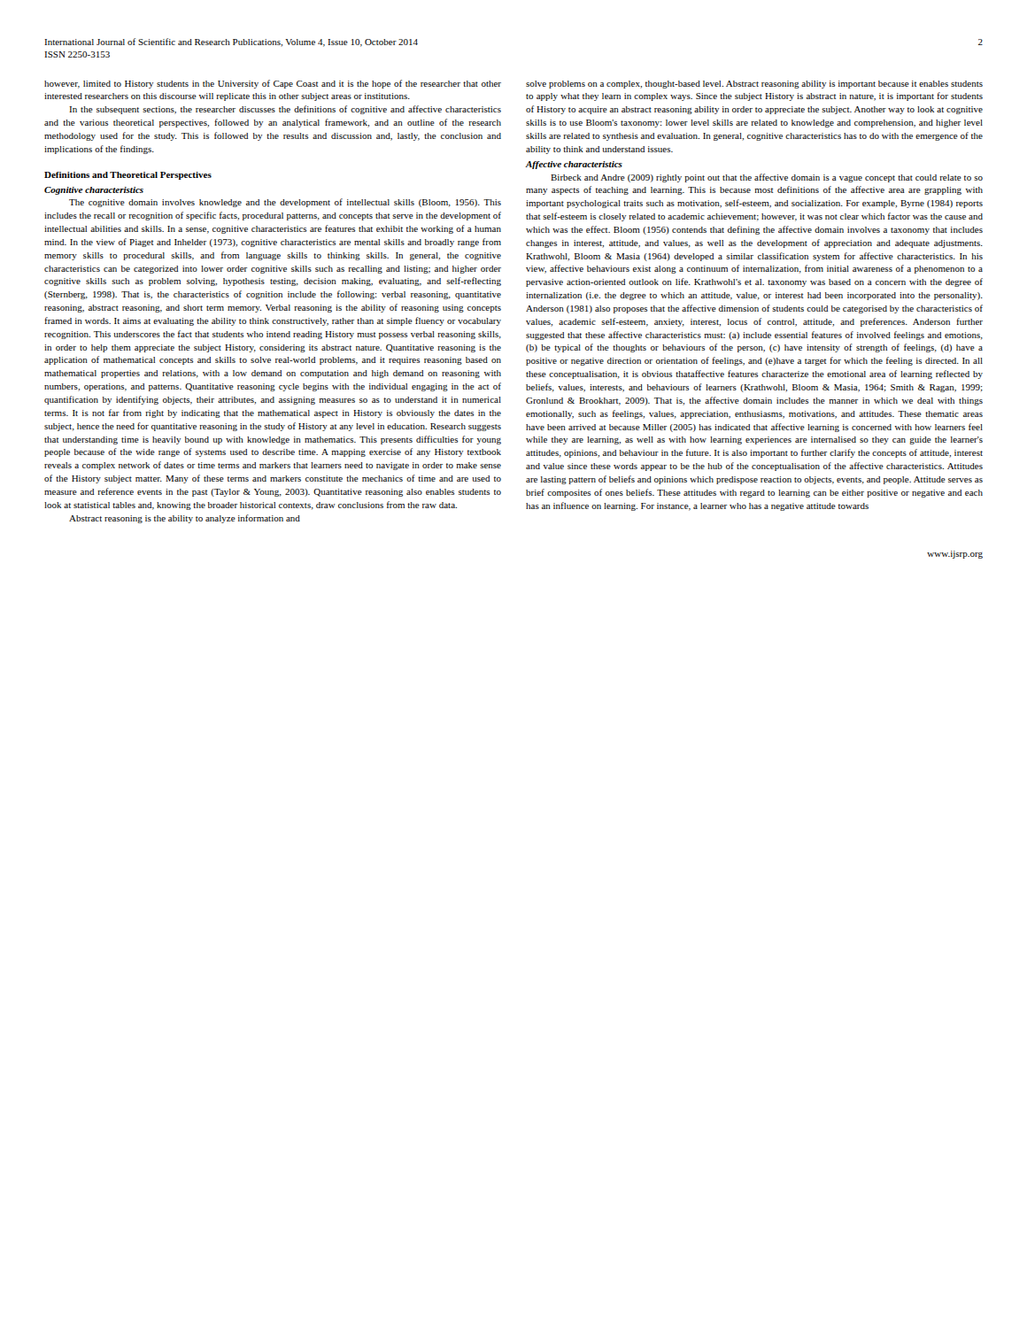International Journal of Scientific and Research Publications, Volume 4, Issue 10, October 2014
ISSN 2250-3153
2
however, limited to History students in the University of Cape Coast and it is the hope of the researcher that other interested researchers on this discourse will replicate this in other subject areas or institutions.
In the subsequent sections, the researcher discusses the definitions of cognitive and affective characteristics and the various theoretical perspectives, followed by an analytical framework, and an outline of the research methodology used for the study. This is followed by the results and discussion and, lastly, the conclusion and implications of the findings.
Definitions and Theoretical Perspectives
Cognitive characteristics
The cognitive domain involves knowledge and the development of intellectual skills (Bloom, 1956). This includes the recall or recognition of specific facts, procedural patterns, and concepts that serve in the development of intellectual abilities and skills. In a sense, cognitive characteristics are features that exhibit the working of a human mind. In the view of Piaget and Inhelder (1973), cognitive characteristics are mental skills and broadly range from memory skills to procedural skills, and from language skills to thinking skills. In general, the cognitive characteristics can be categorized into lower order cognitive skills such as recalling and listing; and higher order cognitive skills such as problem solving, hypothesis testing, decision making, evaluating, and self-reflecting (Sternberg, 1998). That is, the characteristics of cognition include the following: verbal reasoning, quantitative reasoning, abstract reasoning, and short term memory. Verbal reasoning is the ability of reasoning using concepts framed in words. It aims at evaluating the ability to think constructively, rather than at simple fluency or vocabulary recognition. This underscores the fact that students who intend reading History must possess verbal reasoning skills, in order to help them appreciate the subject History, considering its abstract nature. Quantitative reasoning is the application of mathematical concepts and skills to solve real-world problems, and it requires reasoning based on mathematical properties and relations, with a low demand on computation and high demand on reasoning with numbers, operations, and patterns. Quantitative reasoning cycle begins with the individual engaging in the act of quantification by identifying objects, their attributes, and assigning measures so as to understand it in numerical terms. It is not far from right by indicating that the mathematical aspect in History is obviously the dates in the subject, hence the need for quantitative reasoning in the study of History at any level in education. Research suggests that understanding time is heavily bound up with knowledge in mathematics. This presents difficulties for young people because of the wide range of systems used to describe time. A mapping exercise of any History textbook reveals a complex network of dates or time terms and markers that learners need to navigate in order to make sense of the History subject matter. Many of these terms and markers constitute the mechanics of time and are used to measure and reference events in the past (Taylor & Young, 2003). Quantitative reasoning also enables students to look at statistical tables and, knowing the broader historical contexts, draw conclusions from the raw data.
Abstract reasoning is the ability to analyze information and
solve problems on a complex, thought-based level. Abstract reasoning ability is important because it enables students to apply what they learn in complex ways. Since the subject History is abstract in nature, it is important for students of History to acquire an abstract reasoning ability in order to appreciate the subject. Another way to look at cognitive skills is to use Bloom's taxonomy: lower level skills are related to knowledge and comprehension, and higher level skills are related to synthesis and evaluation. In general, cognitive characteristics has to do with the emergence of the ability to think and understand issues.
Affective characteristics
Birbeck and Andre (2009) rightly point out that the affective domain is a vague concept that could relate to so many aspects of teaching and learning. This is because most definitions of the affective area are grappling with important psychological traits such as motivation, self-esteem, and socialization. For example, Byrne (1984) reports that self-esteem is closely related to academic achievement; however, it was not clear which factor was the cause and which was the effect. Bloom (1956) contends that defining the affective domain involves a taxonomy that includes changes in interest, attitude, and values, as well as the development of appreciation and adequate adjustments. Krathwohl, Bloom & Masia (1964) developed a similar classification system for affective characteristics. In his view, affective behaviours exist along a continuum of internalization, from initial awareness of a phenomenon to a pervasive action-oriented outlook on life. Krathwohl's et al. taxonomy was based on a concern with the degree of internalization (i.e. the degree to which an attitude, value, or interest had been incorporated into the personality). Anderson (1981) also proposes that the affective dimension of students could be categorised by the characteristics of values, academic self-esteem, anxiety, interest, locus of control, attitude, and preferences. Anderson further suggested that these affective characteristics must: (a) include essential features of involved feelings and emotions, (b) be typical of the thoughts or behaviours of the person, (c) have intensity of strength of feelings, (d) have a positive or negative direction or orientation of feelings, and (e)have a target for which the feeling is directed. In all these conceptualisation, it is obvious thataffective features characterize the emotional area of learning reflected by beliefs, values, interests, and behaviours of learners (Krathwohl, Bloom & Masia, 1964; Smith & Ragan, 1999; Gronlund & Brookhart, 2009). That is, the affective domain includes the manner in which we deal with things emotionally, such as feelings, values, appreciation, enthusiasms, motivations, and attitudes. These thematic areas have been arrived at because Miller (2005) has indicated that affective learning is concerned with how learners feel while they are learning, as well as with how learning experiences are internalised so they can guide the learner's attitudes, opinions, and behaviour in the future. It is also important to further clarify the concepts of attitude, interest and value since these words appear to be the hub of the conceptualisation of the affective characteristics. Attitudes are lasting pattern of beliefs and opinions which predispose reaction to objects, events, and people. Attitude serves as brief composites of ones beliefs. These attitudes with regard to learning can be either positive or negative and each has an influence on learning. For instance, a learner who has a negative attitude towards
www.ijsrp.org